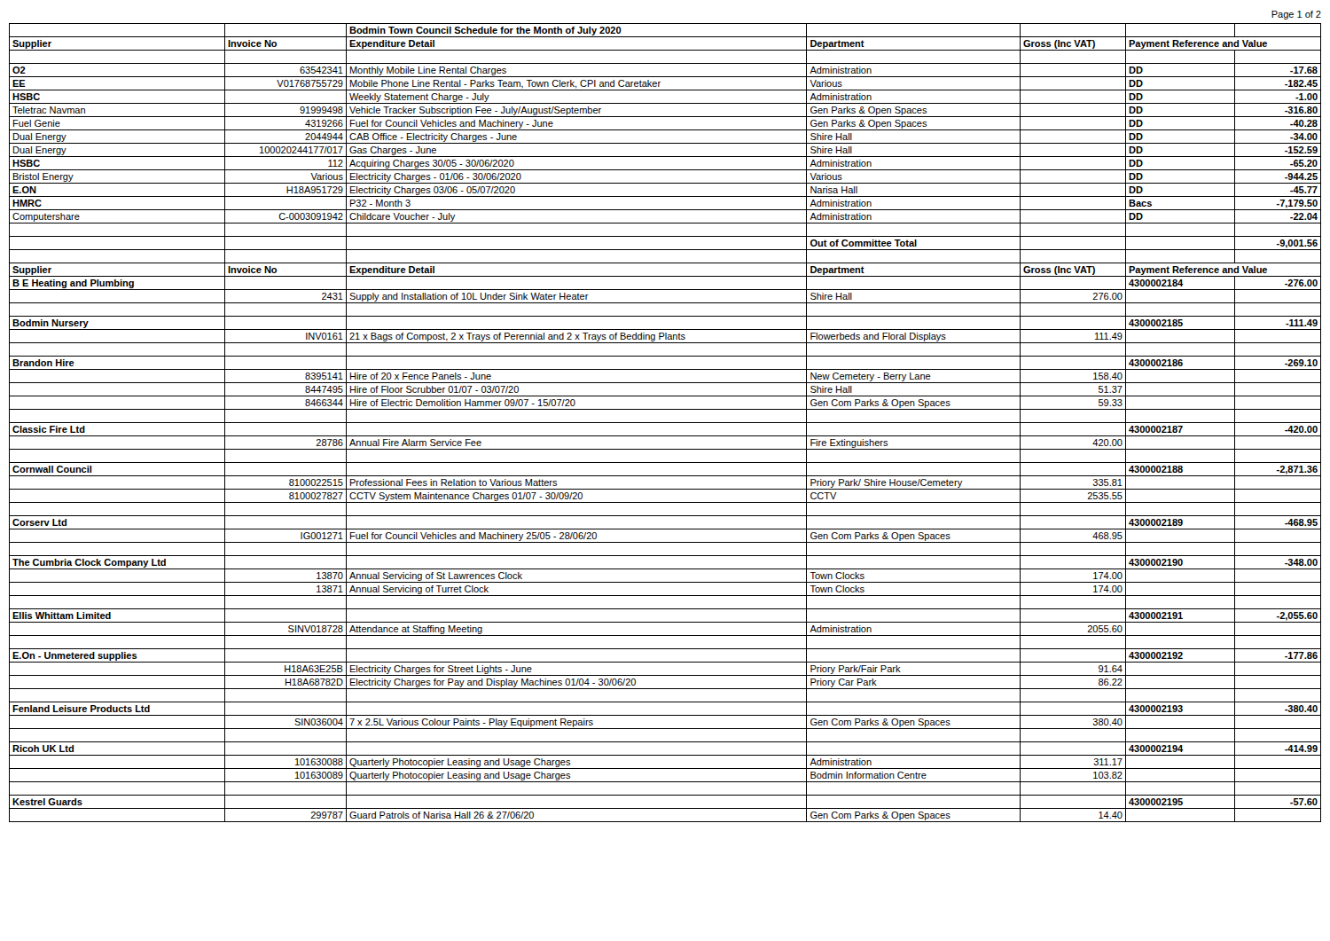Page 1 of 2
| | | Bodmin Town Council Schedule for the Month of July 2020 | | | | |
| Supplier | Invoice No | Expenditure Detail | Department | Gross (Inc VAT) | Payment Reference and Value |
| O2 | 63542341 | Monthly Mobile Line Rental Charges | Administration | | DD | -17.68 |
| EE | V01768755729 | Mobile Phone Line Rental - Parks Team, Town Clerk, CPI and Caretaker | Various | | DD | -182.45 |
| HSBC | | Weekly Statement Charge - July | Administration | | DD | -1.00 |
| Teletrac Navman | 91999498 | Vehicle Tracker Subscription Fee - July/August/September | Gen Parks & Open Spaces | | DD | -316.80 |
| Fuel Genie | 4319266 | Fuel for Council Vehicles and Machinery - June | Gen Parks & Open Spaces | | DD | -40.28 |
| Dual Energy | 2044944 | CAB Office - Electricity Charges - June | Shire Hall | | DD | -34.00 |
| Dual Energy | 100020244177/017 | Gas Charges - June | Shire Hall | | DD | -152.59 |
| HSBC | 112 | Acquiring Charges 30/05 - 30/06/2020 | Administration | | DD | -65.20 |
| Bristol Energy | Various | Electricity Charges - 01/06 - 30/06/2020 | Various | | DD | -944.25 |
| E.ON | H18A951729 | Electricity Charges 03/06 - 05/07/2020 | Narisa Hall | | DD | -45.77 |
| HMRC | | P32 - Month 3 | Administration | | Bacs | -7,179.50 |
| Computershare | C-0003091942 | Childcare Voucher - July | Administration | | DD | -22.04 |
| | | | Out of Committee Total | | | -9,001.56 |
| Supplier | Invoice No | Expenditure Detail | Department | Gross (Inc VAT) | Payment Reference and Value |
| B E Heating and Plumbing | | | | | 4300002184 | -276.00 |
| | 2431 | Supply and Installation of 10L Under Sink Water Heater | Shire Hall | 276.00 | | |
| Bodmin Nursery | | | | | 4300002185 | -111.49 |
| | INV0161 | 21 x Bags of Compost, 2 x Trays of Perennial and 2 x Trays of Bedding Plants | Flowerbeds and Floral Displays | 111.49 | | |
| Brandon Hire | | | | | 4300002186 | -269.10 |
| | 8395141 | Hire of 20 x Fence Panels - June | New Cemetery - Berry Lane | 158.40 | | |
| | 8447495 | Hire of Floor Scrubber 01/07 - 03/07/20 | Shire Hall | 51.37 | | |
| | 8466344 | Hire of Electric Demolition Hammer 09/07 - 15/07/20 | Gen Com Parks & Open Spaces | 59.33 | | |
| Classic Fire Ltd | | | | | 4300002187 | -420.00 |
| | 28786 | Annual Fire Alarm Service Fee | Fire Extinguishers | 420.00 | | |
| Cornwall Council | | | | | 4300002188 | -2,871.36 |
| | 8100022515 | Professional Fees in Relation to Various Matters | Priory Park/ Shire House/Cemetery | 335.81 | | |
| | 8100027827 | CCTV System Maintenance Charges 01/07 - 30/09/20 | CCTV | 2535.55 | | |
| Corserv Ltd | | | | | 4300002189 | -468.95 |
| | IG001271 | Fuel for Council Vehicles and Machinery 25/05 - 28/06/20 | Gen Com Parks & Open Spaces | 468.95 | | |
| The Cumbria Clock Company Ltd | | | | | 4300002190 | -348.00 |
| | 13870 | Annual Servicing of St Lawrences Clock | Town Clocks | 174.00 | | |
| | 13871 | Annual Servicing of Turret Clock | Town Clocks | 174.00 | | |
| Ellis Whittam Limited | | | | | 4300002191 | -2,055.60 |
| | SINV018728 | Attendance at Staffing Meeting | Administration | 2055.60 | | |
| E.On - Unmetered supplies | | | | | 4300002192 | -177.86 |
| | H18A63E25B | Electricity Charges for Street Lights - June | Priory Park/Fair Park | 91.64 | | |
| | H18A68782D | Electricity Charges for Pay and Display Machines 01/04 - 30/06/20 | Priory Car Park | 86.22 | | |
| Fenland Leisure Products Ltd | | | | | 4300002193 | -380.40 |
| | SIN036004 | 7 x 2.5L Various Colour Paints - Play Equipment Repairs | Gen Com Parks & Open Spaces | 380.40 | | |
| Ricoh UK Ltd | | | | | 4300002194 | -414.99 |
| | 101630088 | Quarterly Photocopier Leasing and Usage Charges | Administration | 311.17 | | |
| | 101630089 | Quarterly Photocopier Leasing and Usage Charges | Bodmin Information Centre | 103.82 | | |
| Kestrel Guards | | | | | 4300002195 | -57.60 |
| | 299787 | Guard Patrols of Narisa Hall 26 & 27/06/20 | Gen Com Parks & Open Spaces | 14.40 | | |